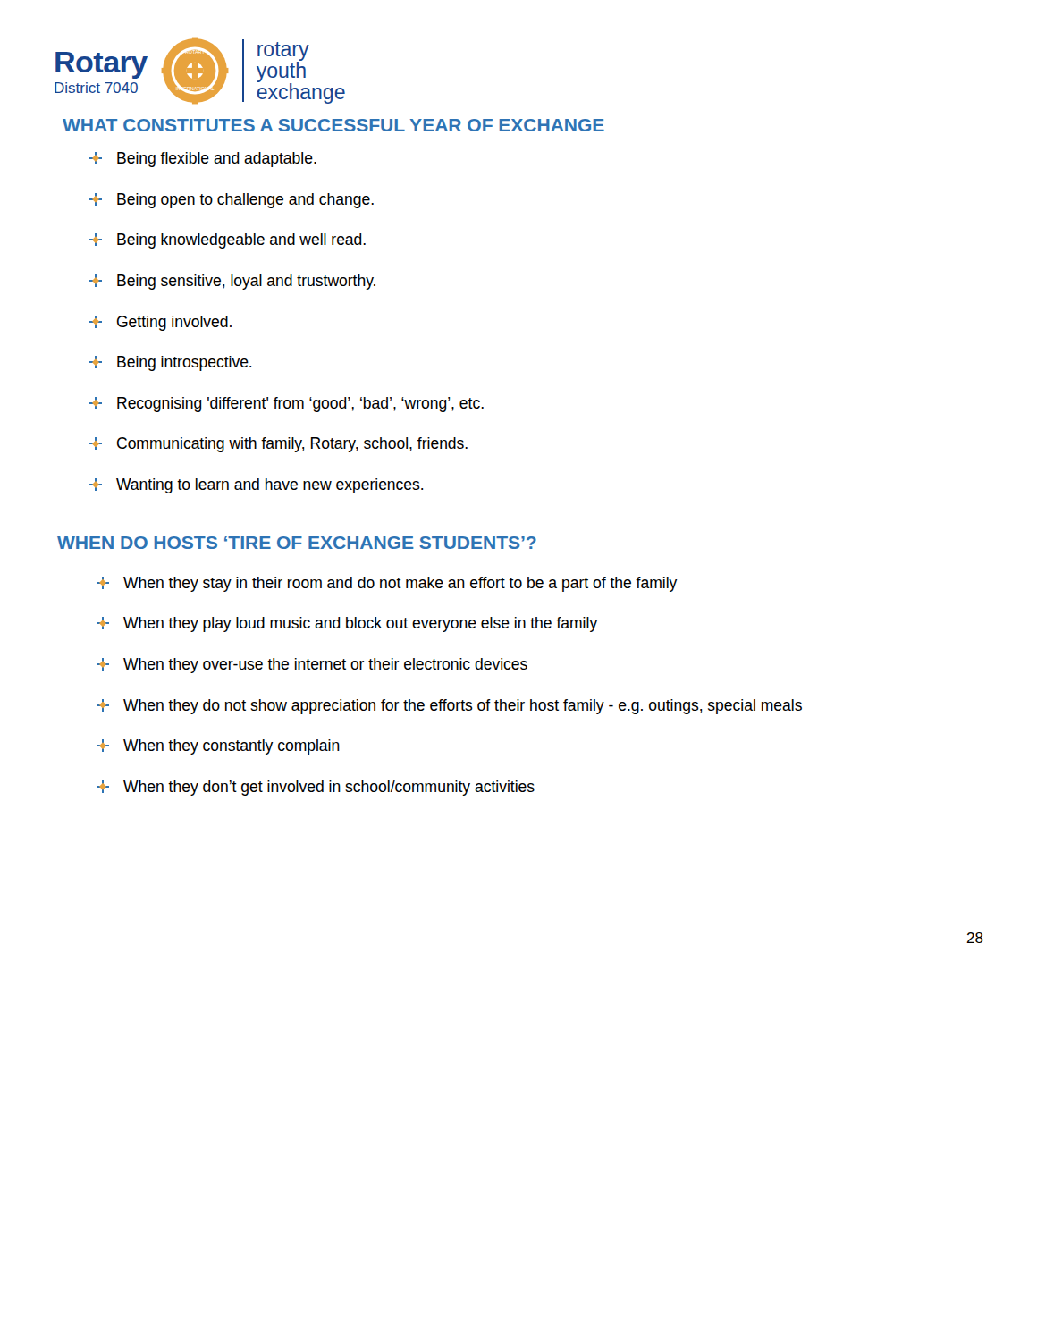Rotary District 7040
ROTARY INTERNATIONAL
rotary youth exchange
WHAT CONSTITUTES A SUCCESSFUL YEAR OF EXCHANGE
Being flexible and adaptable.
Being open to challenge and change.
Being knowledgeable and well read.
Being sensitive, loyal and trustworthy.
Getting involved.
Being introspective.
Recognising 'different' from ‘good’, ‘bad’, ‘wrong’, etc.
Communicating with family, Rotary, school, friends.
Wanting to learn and have new experiences.
WHEN DO HOSTS ‘TIRE OF EXCHANGE STUDENTS’?
When they stay in their room and do not make an effort to be a part of the family
When they play loud music and block out everyone else in the family
When they over-use the internet or their electronic devices
When they do not show appreciation for the efforts of their host family - e.g. outings, special meals
When they constantly complain
When they don’t get involved in school/community activities
28